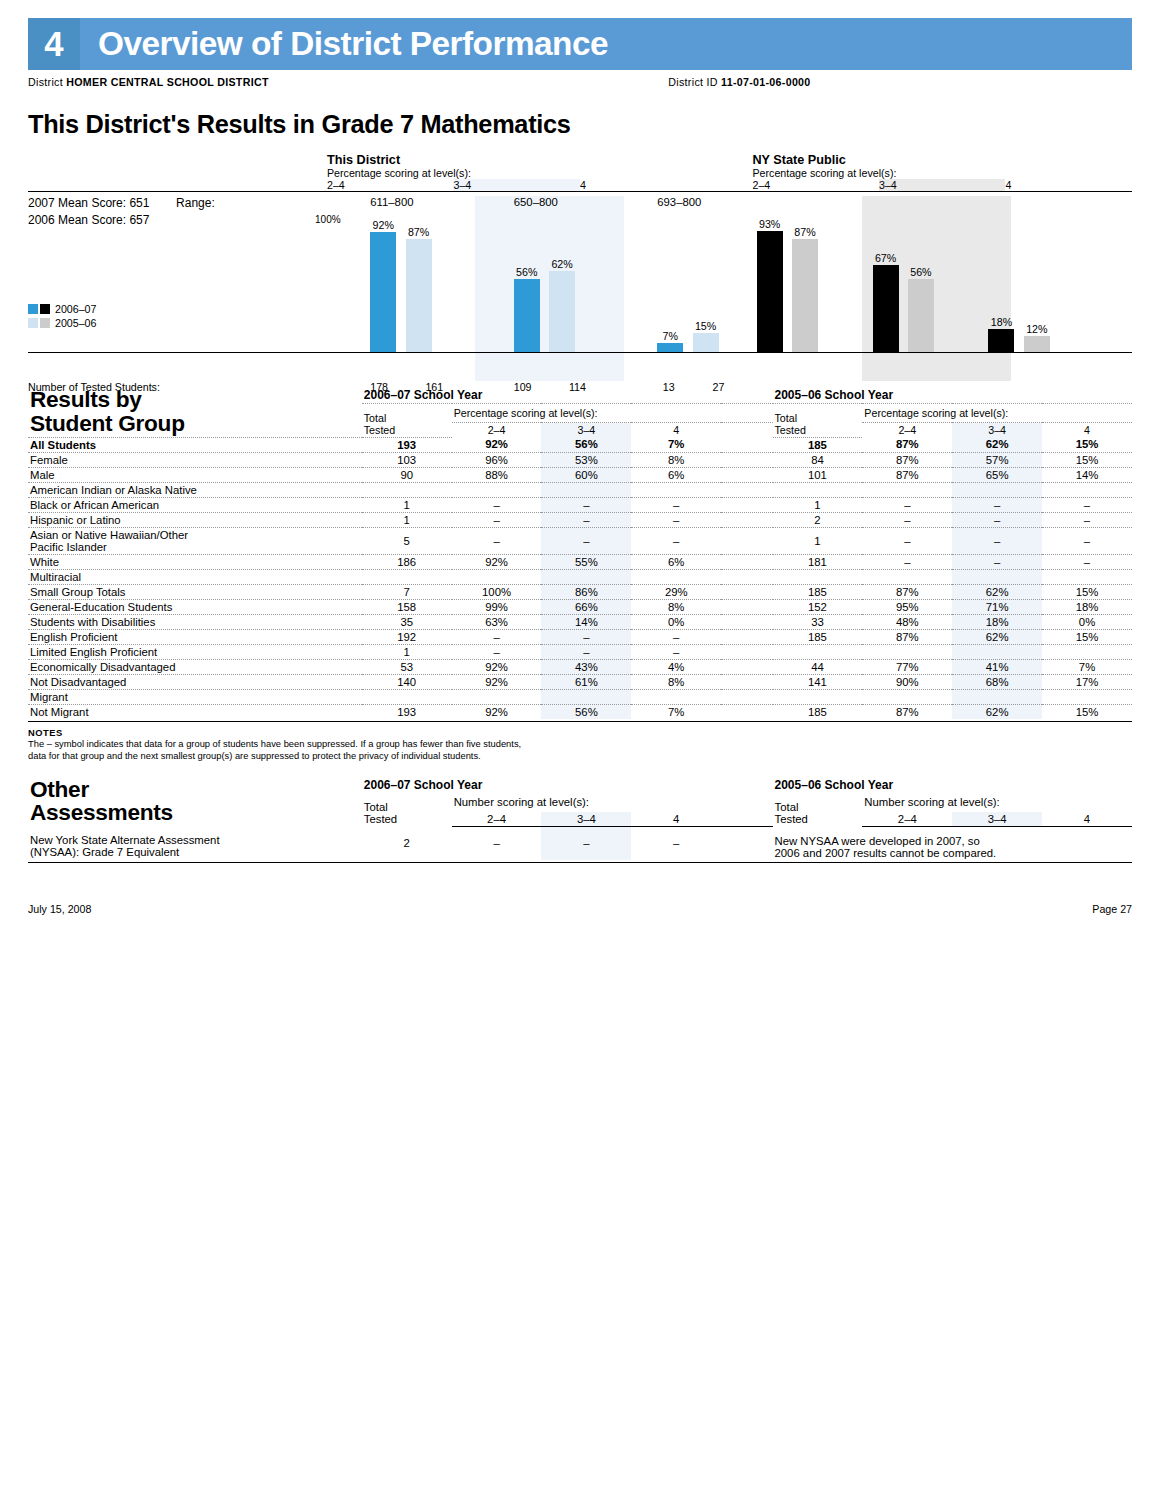4
Overview of District Performance
District HOMER CENTRAL SCHOOL DISTRICT
District ID 11-07-01-06-0000
This District's Results in Grade 7 Mathematics
| | This District | | NY State Public |
| | Percentage scoring at level(s): | | Percentage scoring at level(s): |
| | 2–4 | 3–4 | 4 | | 2–4 | 3–4 | 4 |
2007 Mean Score: 651 Range:
2006 Mean Score: 657
611–800
650–800
693–800
100%
2006–07
2005–06
92%
87%
56%
62%
7%
15%
93%
87%
67%
56%
18%
12%
Number of Tested Students: 178 161 109 114 13 27
| Results by Student Group | 2006–07 School Year | | 2005–06 School Year |
| Total Tested | Percentage scoring at level(s): | | Total Tested | Percentage scoring at level(s): |
| 2–4 | 3–4 | 4 | | 2–4 | 3–4 | 4 |
| All Students | 193 | 92% | 56% | 7% | | 185 | 87% | 62% | 15% |
| Female | 103 | 96% | 53% | 8% | | 84 | 87% | 57% | 15% |
| Male | 90 | 88% | 60% | 6% | | 101 | 87% | 65% | 14% |
| American Indian or Alaska Native | | | | | | | | | |
| Black or African American | 1 | – | – | – | | 1 | – | – | – |
| Hispanic or Latino | 1 | – | – | – | | 2 | – | – | – |
| Asian or Native Hawaiian/Other Pacific Islander | 5 | – | – | – | | 1 | – | – | – |
| White | 186 | 92% | 55% | 6% | | 181 | – | – | – |
| Multiracial | | | | | | | | | |
| Small Group Totals | 7 | 100% | 86% | 29% | | 185 | 87% | 62% | 15% |
| General-Education Students | 158 | 99% | 66% | 8% | | 152 | 95% | 71% | 18% |
| Students with Disabilities | 35 | 63% | 14% | 0% | | 33 | 48% | 18% | 0% |
| English Proficient | 192 | – | – | – | | 185 | 87% | 62% | 15% |
| Limited English Proficient | 1 | – | – | – | | | | | |
| Economically Disadvantaged | 53 | 92% | 43% | 4% | | 44 | 77% | 41% | 7% |
| Not Disadvantaged | 140 | 92% | 61% | 8% | | 141 | 90% | 68% | 17% |
| Migrant | | | | | | | | | |
| Not Migrant | 193 | 92% | 56% | 7% | | 185 | 87% | 62% | 15% |
NOTES
The – symbol indicates that data for a group of students have been suppressed. If a group has fewer than five students,
data for that group and the next smallest group(s) are suppressed to protect the privacy of individual students.
| Other Assessments | 2006–07 School Year | | 2005–06 School Year |
| Total Tested | Number scoring at level(s): | | Total Tested | Number scoring at level(s): |
| 2–4 | 3–4 | 4 | | 2–4 | 3–4 | 4 |
| New York State Alternate Assessment (NYSAA): Grade 7 Equivalent | 2 | – | – | – | | New NYSAA were developed in 2007, so 2006 and 2007 results cannot be compared. |
July 15, 2008
Page 27